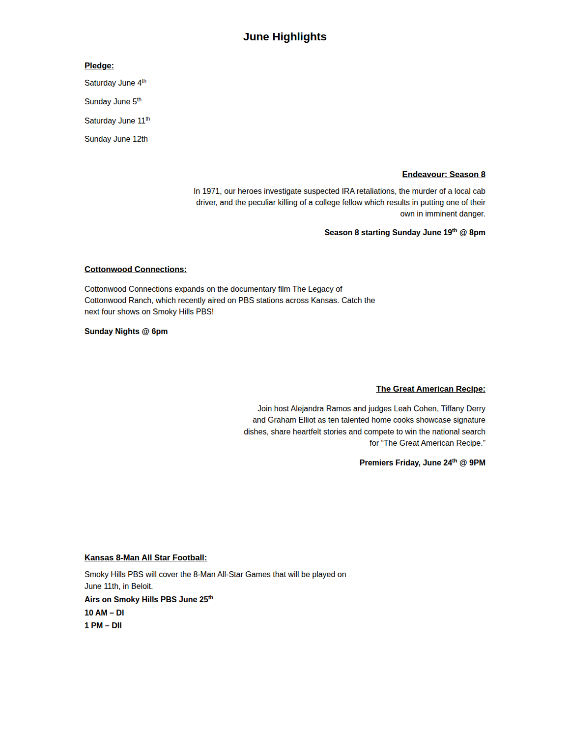June Highlights
Pledge:
Saturday June 4th
Sunday June 5th
Saturday June 11th
Sunday June 12th
Endeavour: Season 8
In 1971, our heroes investigate suspected IRA retaliations, the murder of a local cab driver, and the peculiar killing of a college fellow which results in putting one of their own in imminent danger.
Season 8 starting Sunday June 19th @ 8pm
Cottonwood Connections:
Cottonwood Connections expands on the documentary film The Legacy of Cottonwood Ranch, which recently aired on PBS stations across Kansas. Catch the next four shows on Smoky Hills PBS!
Sunday Nights @ 6pm
The Great American Recipe:
Join host Alejandra Ramos and judges Leah Cohen, Tiffany Derry and Graham Elliot as ten talented home cooks showcase signature dishes, share heartfelt stories and compete to win the national search for “The Great American Recipe.”
Premiers Friday, June 24th @ 9PM
Kansas 8-Man All Star Football:
Smoky Hills PBS will cover the 8-Man All-Star Games that will be played on June 11th, in Beloit.
Airs on Smoky Hills PBS June 25th
10 AM – DI
1 PM – DII